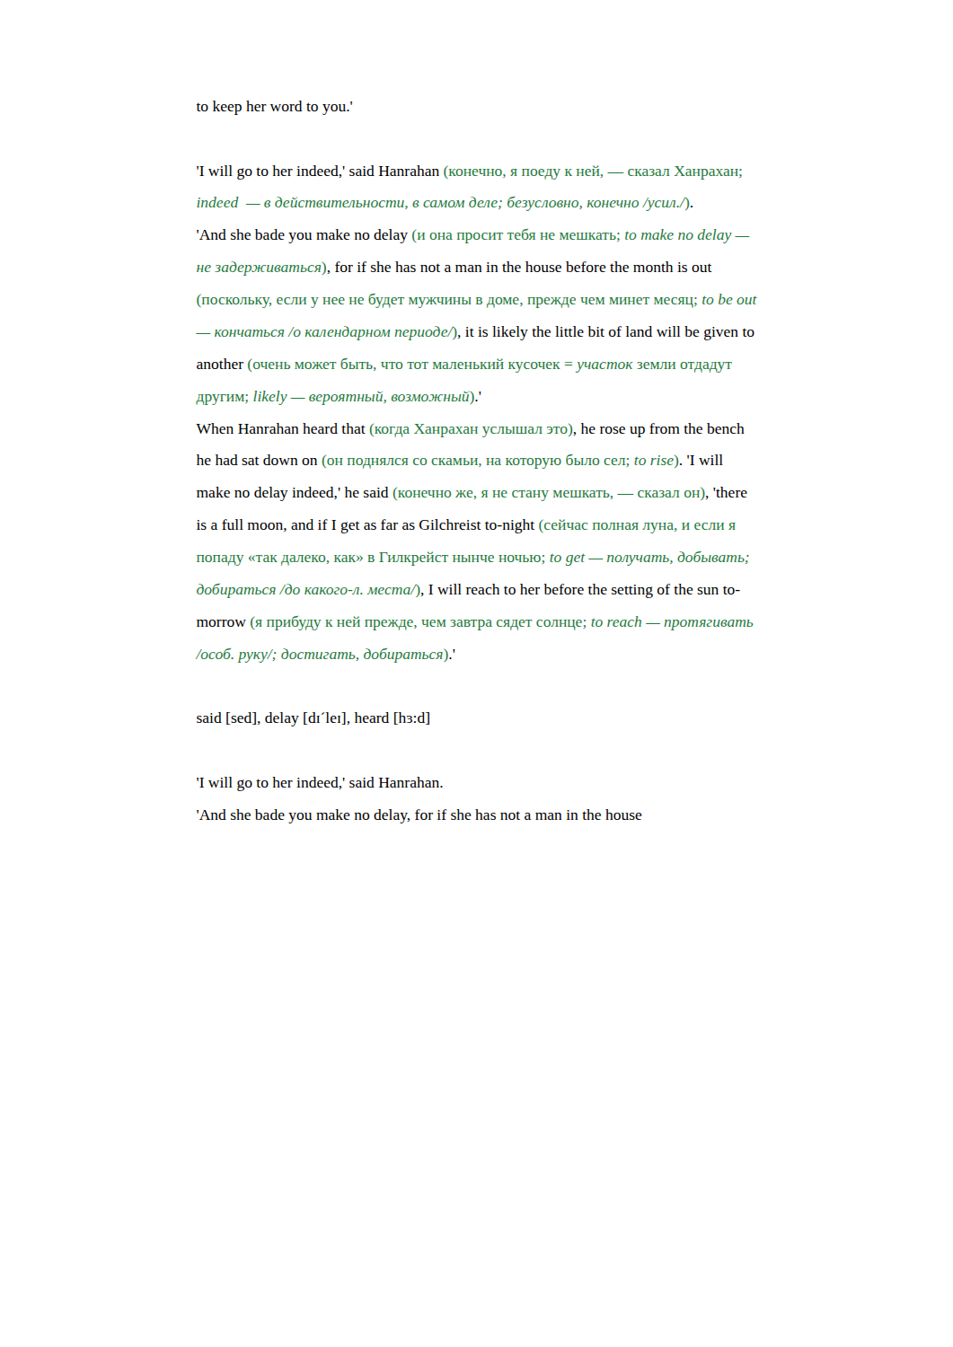to keep her word to you.'
'I will go to her indeed,' said Hanrahan (конечно, я поеду к ней, — сказал Ханрахан; indeed — в действительности, в самом деле; безусловно, конечно /усил./).
'And she bade you make no delay (и она просит тебя не мешкать; to make no delay — не задерживаться), for if she has not a man in the house before the month is out (поскольку, если у нее не будет мужчины в доме, прежде чем минет месяц; to be out — кончаться /о календарном периоде/), it is likely the little bit of land will be given to another (очень может быть, что тот маленький кусочек = участок земли отдадут другим; likely — вероятный, возможный).'
When Hanrahan heard that (когда Ханрахан услышал это), he rose up from the bench he had sat down on (он поднялся со скамьи, на которую было сел; to rise). 'I will make no delay indeed,' he said (конечно же, я не стану мешкать, — сказал он), 'there is a full moon, and if I get as far as Gilchreist to-night (сейчас полная луна, и если я попаду «так далеко, как» в Гилкрейст нынче ночью; to get — получать, добывать; добираться /до какого-л. места/), I will reach to her before the setting of the sun to-morrow (я прибуду к ней прежде, чем завтра сядет солнце; to reach — протягивать /особ. руку/; достигать, добираться).'
said [sed], delay [dɪ´leɪ], heard [hɜ:d]
'I will go to her indeed,' said Hanrahan.
'And she bade you make no delay, for if she has not a man in the house